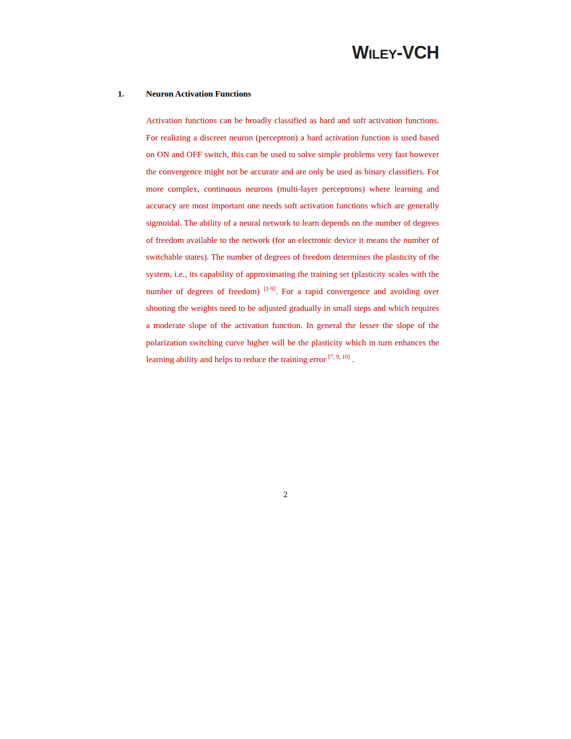WILEY-VCH
1. Neuron Activation Functions
Activation functions can be broadly classified as hard and soft activation functions. For realizing a discreet neuron (perceptron) a hard activation function is used based on ON and OFF switch, this can be used to solve simple problems very fast however the convergence might not be accurate and are only be used as binary classifiers. For more complex, continuous neurons (multi-layer perceptrons) where learning and accuracy are most important one needs soft activation functions which are generally sigmoidal. The ability of a neural network to learn depends on the number of degrees of freedom available to the network (for an electronic device it means the number of switchable states). The number of degrees of freedom determines the plasticity of the system, i.e., its capability of approximating the training set (plasticity scales with the number of degrees of freedom) [1-9]. For a rapid convergence and avoiding over shooting the weights need to be adjusted gradually in small steps and which requires a moderate slope of the activation function. In general the lesser the slope of the polarization switching curve higher will be the plasticity which in turn enhances the learning ability and helps to reduce the training error [7, 9, 10] .
2